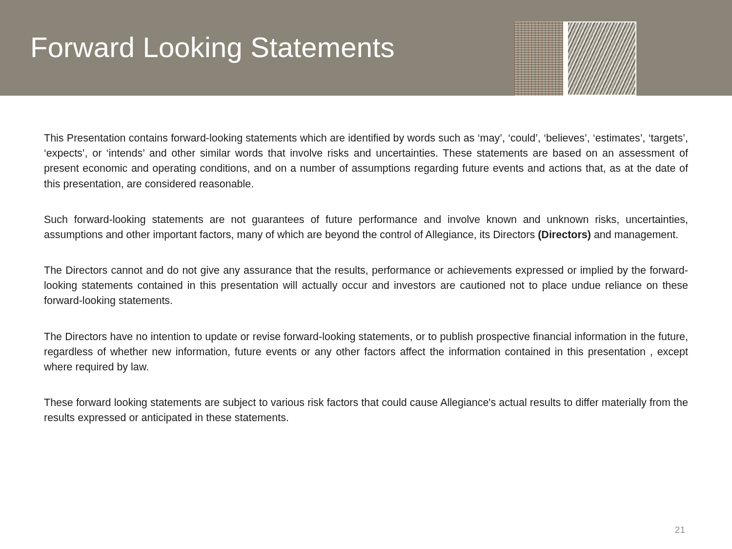Forward Looking Statements
This Presentation contains forward-looking statements which are identified by words such as ‘may’, ‘could’, ‘believes’, ‘estimates’, ‘targets’, ‘expects’, or ‘intends’ and other similar words that involve risks and uncertainties. These statements are based on an assessment of present economic and operating conditions, and on a number of assumptions regarding future events and actions that, as at the date of this presentation, are considered reasonable.
Such forward-looking statements are not guarantees of future performance and involve known and unknown risks, uncertainties, assumptions and other important factors, many of which are beyond the control of Allegiance, its Directors (Directors) and management.
The Directors cannot and do not give any assurance that the results, performance or achievements expressed or implied by the forward-looking statements contained in this presentation will actually occur and investors are cautioned not to place undue reliance on these forward-looking statements.
The Directors have no intention to update or revise forward-looking statements, or to publish prospective financial information in the future, regardless of whether new information, future events or any other factors affect the information contained in this presentation , except where required by law.
These forward looking statements are subject to various risk factors that could cause Allegiance's actual results to differ materially from the results expressed or anticipated in these statements.
21